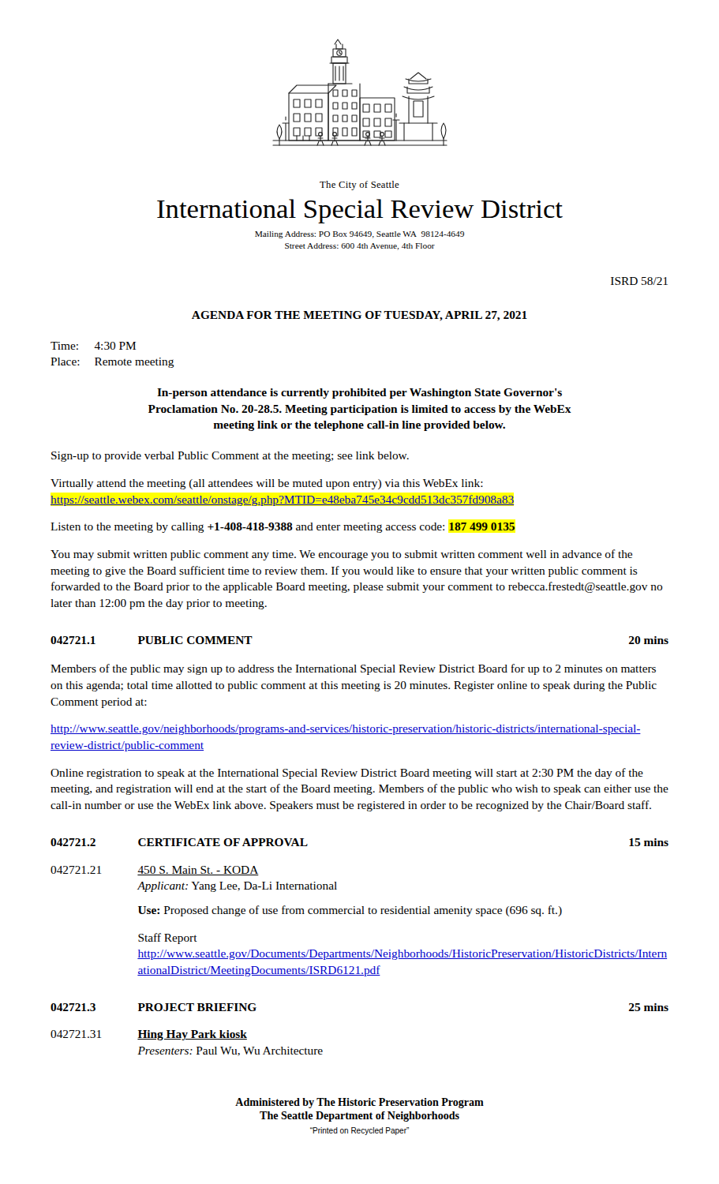The City of Seattle
International Special Review District
Mailing Address: PO Box 94649, Seattle WA 98124-4649
Street Address: 600 4th Avenue, 4th Floor
ISRD 58/21
AGENDA FOR THE MEETING OF TUESDAY, APRIL 27, 2021
| Time: | 4:30 PM |
| Place: | Remote meeting |
In-person attendance is currently prohibited per Washington State Governor's Proclamation No. 20-28.5. Meeting participation is limited to access by the WebEx meeting link or the telephone call-in line provided below.
Sign-up to provide verbal Public Comment at the meeting; see link below.
Virtually attend the meeting (all attendees will be muted upon entry) via this WebEx link:
https://seattle.webex.com/seattle/onstage/g.php?MTID=e48eba745e34c9cdd513dc357fd908a83
Listen to the meeting by calling +1-408-418-9388 and enter meeting access code: 187 499 0135
You may submit written public comment any time. We encourage you to submit written comment well in advance of the meeting to give the Board sufficient time to review them. If you would like to ensure that your written public comment is forwarded to the Board prior to the applicable Board meeting, please submit your comment to rebecca.frestedt@seattle.gov no later than 12:00 pm the day prior to meeting.
042721.1 PUBLIC COMMENT 20 mins
Members of the public may sign up to address the International Special Review District Board for up to 2 minutes on matters on this agenda; total time allotted to public comment at this meeting is 20 minutes. Register online to speak during the Public Comment period at:
http://www.seattle.gov/neighborhoods/programs-and-services/historic-preservation/historic-districts/international-special-review-district/public-comment
Online registration to speak at the International Special Review District Board meeting will start at 2:30 PM the day of the meeting, and registration will end at the start of the Board meeting. Members of the public who wish to speak can either use the call-in number or use the WebEx link above. Speakers must be registered in order to be recognized by the Chair/Board staff.
042721.2 CERTIFICATE OF APPROVAL 15 mins
042721.21 450 S. Main St. - KODA
Applicant: Yang Lee, Da-Li International
Use: Proposed change of use from commercial to residential amenity space (696 sq. ft.)
Staff Report
http://www.seattle.gov/Documents/Departments/Neighborhoods/HistoricPreservation/HistoricDistricts/InternationalDistrict/MeetingDocuments/ISRD6121.pdf
042721.3 PROJECT BRIEFING 25 mins
042721.31 Hing Hay Park kiosk
Presenters: Paul Wu, Wu Architecture
Administered by The Historic Preservation Program
The Seattle Department of Neighborhoods
“Printed on Recycled Paper”